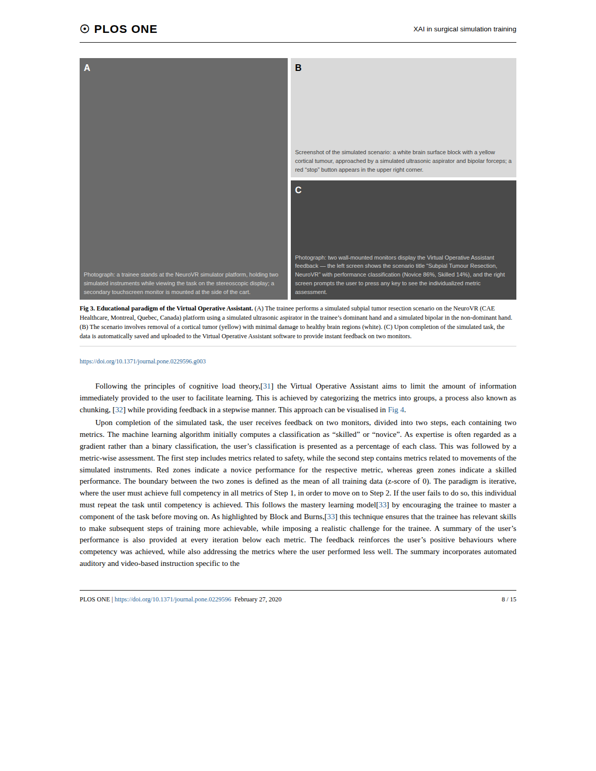☉ PLOS ONE
XAI in surgical simulation training
A Photograph: a trainee stands at the NeuroVR simulator platform, holding two simulated instruments while viewing the task on the stereoscopic display; a secondary touchscreen monitor is mounted at the side of the cart.
B Screenshot of the simulated scenario: a white brain surface block with a yellow cortical tumour, approached by a simulated ultrasonic aspirator and bipolar forceps; a red “stop” button appears in the upper right corner.
C Photograph: two wall-mounted monitors display the Virtual Operative Assistant feedback — the left screen shows the scenario title “Subpial Tumour Resection, NeuroVR” with performance classification (Novice 86%, Skilled 14%), and the right screen prompts the user to press any key to see the individualized metric assessment.
Fig 3. Educational paradigm of the Virtual Operative Assistant. (A) The trainee performs a simulated subpial tumor resection scenario on the NeuroVR (CAE Healthcare, Montreal, Quebec, Canada) platform using a simulated ultrasonic aspirator in the trainee’s dominant hand and a simulated bipolar in the non-dominant hand. (B) The scenario involves removal of a cortical tumor (yellow) with minimal damage to healthy brain regions (white). (C) Upon completion of the simulated task, the data is automatically saved and uploaded to the Virtual Operative Assistant software to provide instant feedback on two monitors.
https://doi.org/10.1371/journal.pone.0229596.g003
Following the principles of cognitive load theory,[31] the Virtual Operative Assistant aims to limit the amount of information immediately provided to the user to facilitate learning. This is achieved by categorizing the metrics into groups, a process also known as chunking, [32] while providing feedback in a stepwise manner. This approach can be visualised in Fig 4.
Upon completion of the simulated task, the user receives feedback on two monitors, divided into two steps, each containing two metrics. The machine learning algorithm initially computes a classification as “skilled” or “novice”. As expertise is often regarded as a gradient rather than a binary classification, the user’s classification is presented as a percentage of each class. This was followed by a metric-wise assessment. The first step includes metrics related to safety, while the second step contains metrics related to movements of the simulated instruments. Red zones indicate a novice performance for the respective metric, whereas green zones indicate a skilled performance. The boundary between the two zones is defined as the mean of all training data (z-score of 0). The paradigm is iterative, where the user must achieve full competency in all metrics of Step 1, in order to move on to Step 2. If the user fails to do so, this individual must repeat the task until competency is achieved. This follows the mastery learning model[33] by encouraging the trainee to master a component of the task before moving on. As highlighted by Block and Burns,[33] this technique ensures that the trainee has relevant skills to make subsequent steps of training more achievable, while imposing a realistic challenge for the trainee. A summary of the user’s performance is also provided at every iteration below each metric. The feedback reinforces the user’s positive behaviours where competency was achieved, while also addressing the metrics where the user performed less well. The summary incorporates automated auditory and video-based instruction specific to the
PLOS ONE | https://doi.org/10.1371/journal.pone.0229596 February 27, 2020
8 / 15